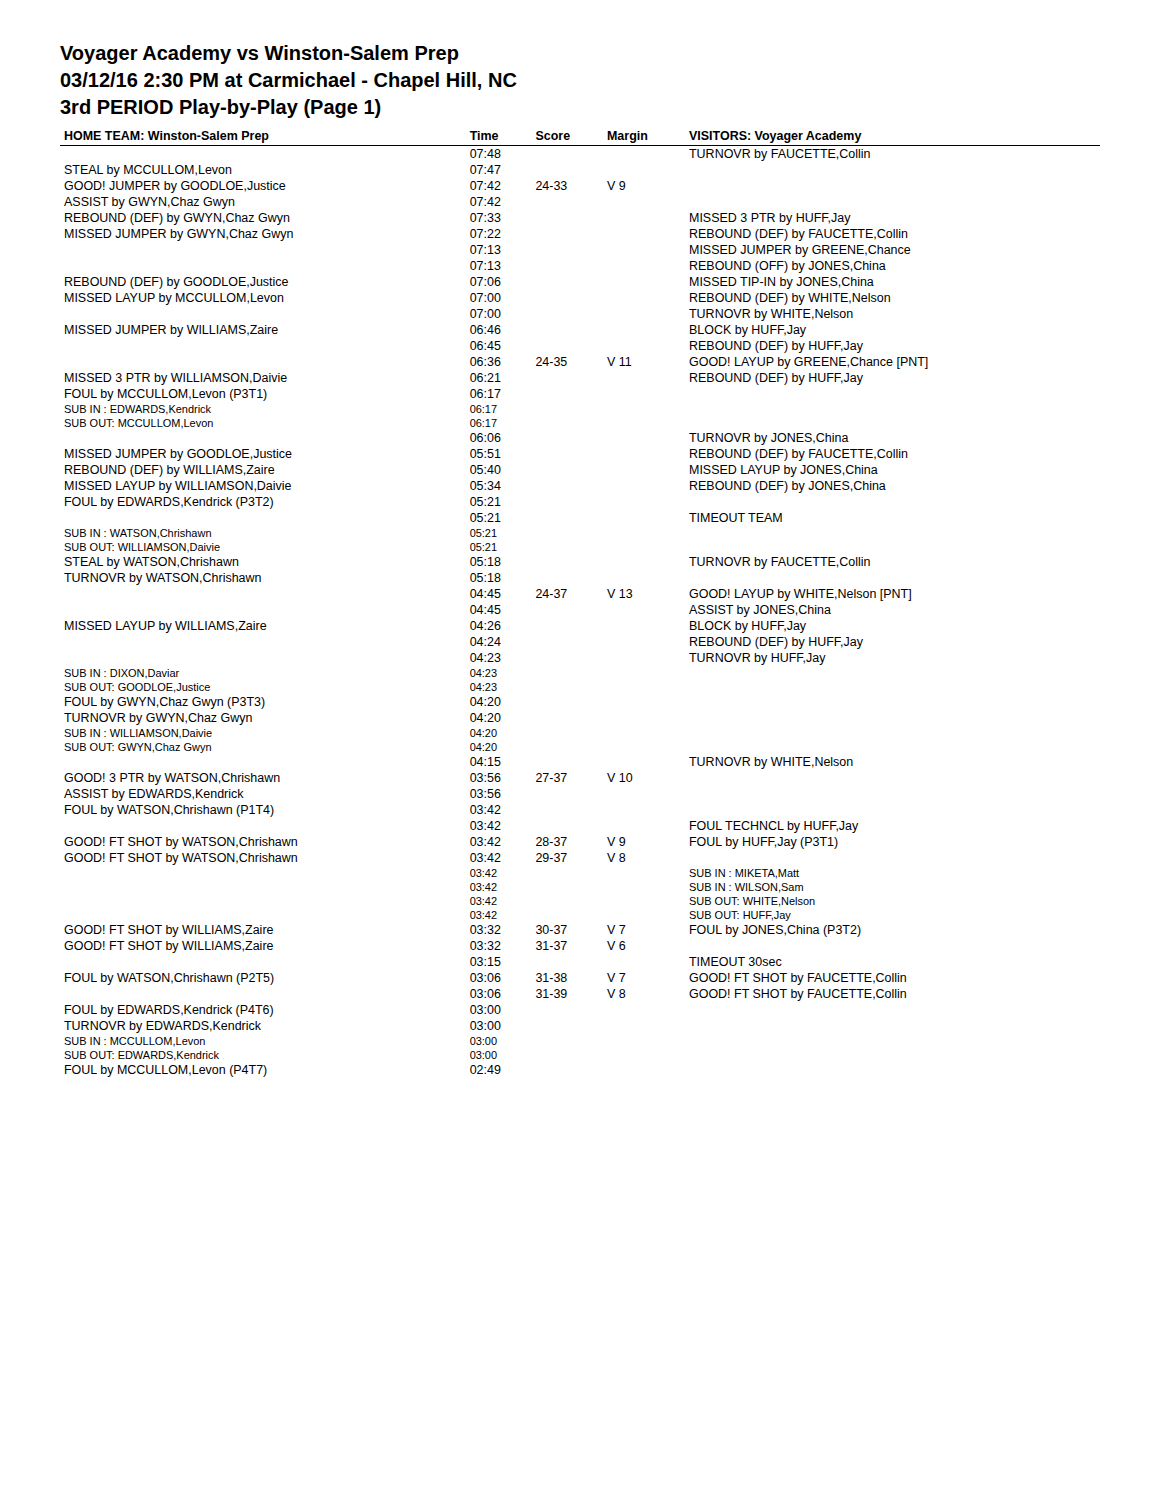Voyager Academy vs Winston-Salem Prep
03/12/16 2:30 PM at Carmichael - Chapel Hill, NC
3rd PERIOD Play-by-Play (Page 1)
| HOME TEAM: Winston-Salem Prep | Time | Score | Margin | VISITORS: Voyager Academy |
| --- | --- | --- | --- | --- |
| | 07:48 | | | TURNOVR by FAUCETTE,Collin |
| STEAL by MCCULLOM,Levon | 07:47 | | | |
| GOOD! JUMPER by GOODLOE,Justice | 07:42 | 24-33 | V 9 | |
| ASSIST by GWYN,Chaz Gwyn | 07:42 | | | |
| REBOUND (DEF) by GWYN,Chaz Gwyn | 07:33 | | | MISSED 3 PTR by HUFF,Jay |
| MISSED JUMPER by GWYN,Chaz Gwyn | 07:22 | | | REBOUND (DEF) by FAUCETTE,Collin |
| | 07:13 | | | MISSED JUMPER by GREENE,Chance |
| | 07:13 | | | REBOUND (OFF) by JONES,China |
| REBOUND (DEF) by GOODLOE,Justice | 07:06 | | | MISSED TIP-IN by JONES,China |
| MISSED LAYUP by MCCULLOM,Levon | 07:00 | | | REBOUND (DEF) by WHITE,Nelson |
| | 07:00 | | | TURNOVR by WHITE,Nelson |
| MISSED JUMPER by WILLIAMS,Zaire | 06:46 | | | BLOCK by HUFF,Jay |
| | 06:45 | | | REBOUND (DEF) by HUFF,Jay |
| | 06:36 | 24-35 | V 11 | GOOD! LAYUP by GREENE,Chance [PNT] |
| MISSED 3 PTR by WILLIAMSON,Daivie | 06:21 | | | REBOUND (DEF) by HUFF,Jay |
| FOUL by MCCULLOM,Levon (P3T1) | 06:17 | | | |
| SUB IN : EDWARDS,Kendrick | 06:17 | | | |
| SUB OUT: MCCULLOM,Levon | 06:17 | | | |
| | 06:06 | | | TURNOVR by JONES,China |
| MISSED JUMPER by GOODLOE,Justice | 05:51 | | | REBOUND (DEF) by FAUCETTE,Collin |
| REBOUND (DEF) by WILLIAMS,Zaire | 05:40 | | | MISSED LAYUP by JONES,China |
| MISSED LAYUP by WILLIAMSON,Daivie | 05:34 | | | REBOUND (DEF) by JONES,China |
| FOUL by EDWARDS,Kendrick (P3T2) | 05:21 | | | |
| | 05:21 | | | TIMEOUT TEAM |
| SUB IN : WATSON,Chrishawn | 05:21 | | | |
| SUB OUT: WILLIAMSON,Daivie | 05:21 | | | |
| STEAL by WATSON,Chrishawn | 05:18 | | | TURNOVR by FAUCETTE,Collin |
| TURNOVR by WATSON,Chrishawn | 05:18 | | | |
| | 04:45 | 24-37 | V 13 | GOOD! LAYUP by WHITE,Nelson [PNT] |
| | 04:45 | | | ASSIST by JONES,China |
| MISSED LAYUP by WILLIAMS,Zaire | 04:26 | | | BLOCK by HUFF,Jay |
| | 04:24 | | | REBOUND (DEF) by HUFF,Jay |
| | 04:23 | | | TURNOVR by HUFF,Jay |
| SUB IN : DIXON,Daviar | 04:23 | | | |
| SUB OUT: GOODLOE,Justice | 04:23 | | | |
| FOUL by GWYN,Chaz Gwyn (P3T3) | 04:20 | | | |
| TURNOVR by GWYN,Chaz Gwyn | 04:20 | | | |
| SUB IN : WILLIAMSON,Daivie | 04:20 | | | |
| SUB OUT: GWYN,Chaz Gwyn | 04:20 | | | |
| | 04:15 | | | TURNOVR by WHITE,Nelson |
| GOOD! 3 PTR by WATSON,Chrishawn | 03:56 | 27-37 | V 10 | |
| ASSIST by EDWARDS,Kendrick | 03:56 | | | |
| FOUL by WATSON,Chrishawn (P1T4) | 03:42 | | | |
| | 03:42 | | | FOUL TECHNCL by HUFF,Jay |
| GOOD! FT SHOT by WATSON,Chrishawn | 03:42 | 28-37 | V 9 | FOUL by HUFF,Jay (P3T1) |
| GOOD! FT SHOT by WATSON,Chrishawn | 03:42 | 29-37 | V 8 | |
| | 03:42 | | | SUB IN : MIKETA,Matt |
| | 03:42 | | | SUB IN : WILSON,Sam |
| | 03:42 | | | SUB OUT: WHITE,Nelson |
| | 03:42 | | | SUB OUT: HUFF,Jay |
| GOOD! FT SHOT by WILLIAMS,Zaire | 03:32 | 30-37 | V 7 | FOUL by JONES,China (P3T2) |
| GOOD! FT SHOT by WILLIAMS,Zaire | 03:32 | 31-37 | V 6 | |
| | 03:15 | | | TIMEOUT 30sec |
| FOUL by WATSON,Chrishawn (P2T5) | 03:06 | 31-38 | V 7 | GOOD! FT SHOT by FAUCETTE,Collin |
| | 03:06 | 31-39 | V 8 | GOOD! FT SHOT by FAUCETTE,Collin |
| FOUL by EDWARDS,Kendrick (P4T6) | 03:00 | | | |
| TURNOVR by EDWARDS,Kendrick | 03:00 | | | |
| SUB IN : MCCULLOM,Levon | 03:00 | | | |
| SUB OUT: EDWARDS,Kendrick | 03:00 | | | |
| FOUL by MCCULLOM,Levon (P4T7) | 02:49 | | | |